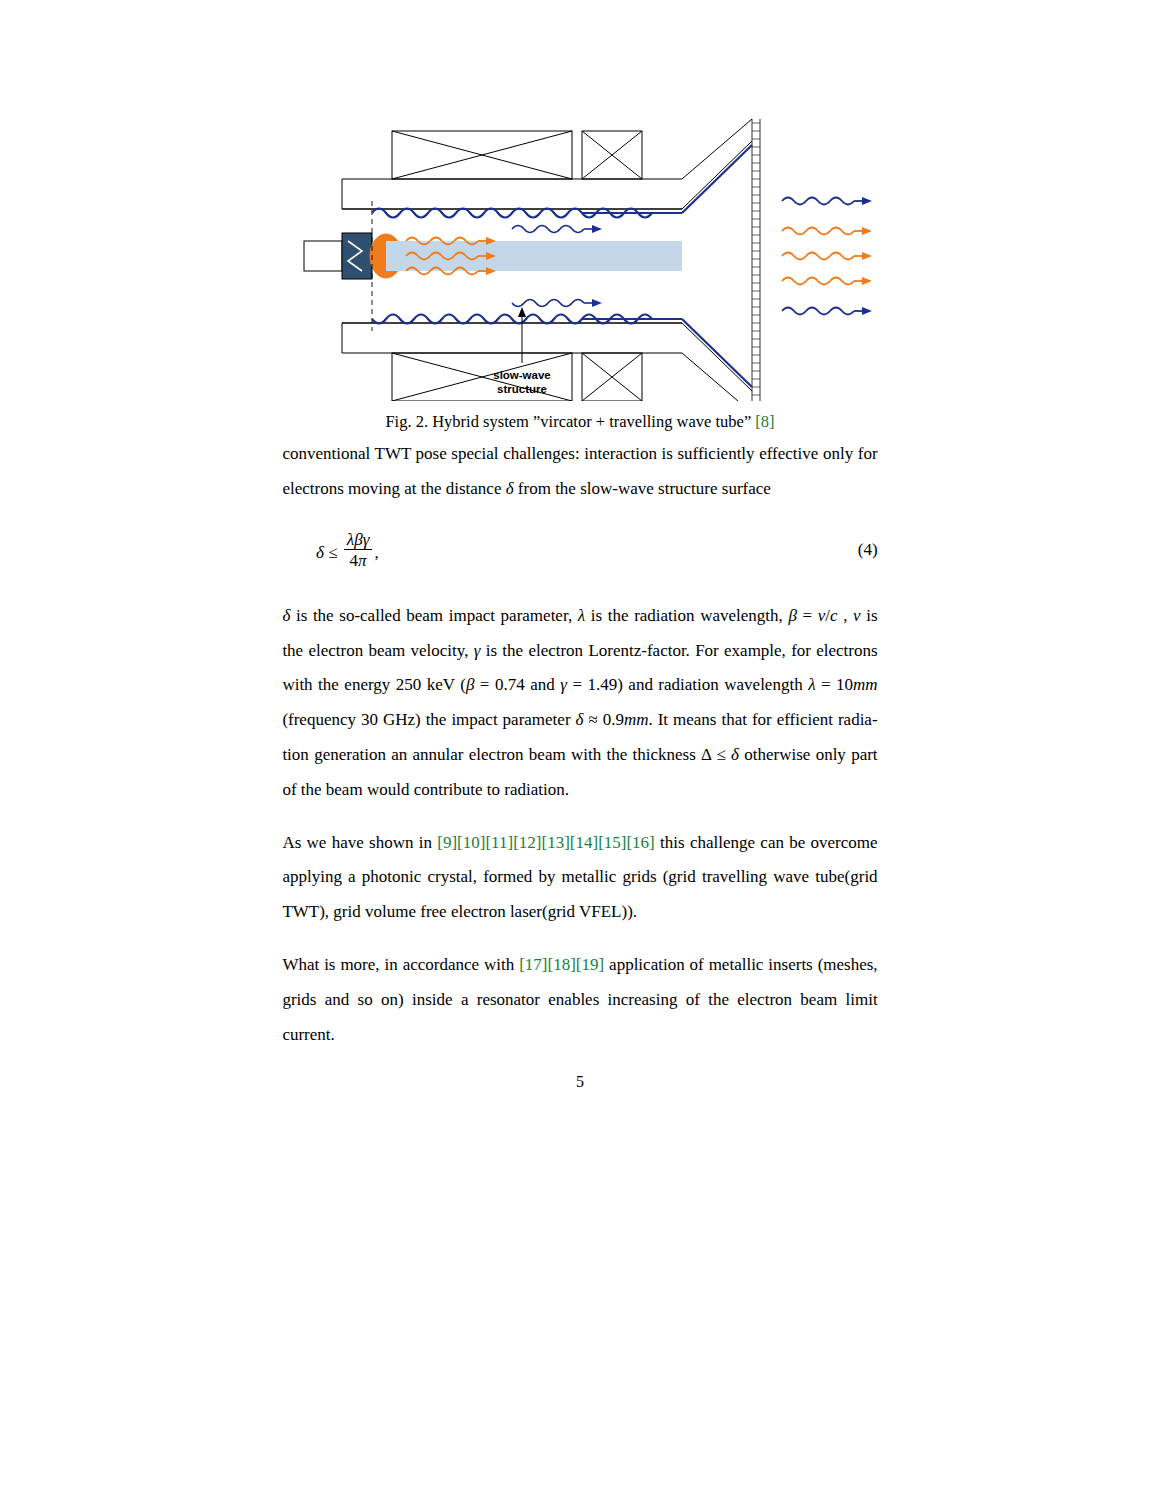slow-wave structure
Fig. 2. Hybrid system ”vircator + travelling wave tube” [8]
conventional TWT pose special challenges: interaction is sufficiently effective only for electrons moving at the distance δ from the slow-wave structure surface
δ ≤ λβγ 4 π ,
(4)
δ is the so-called beam impact parameter, λ is the radiation wavelength, β = v/c , v is the electron beam velocity, γ is the electron Lorentz-factor. For example, for electrons with the energy 250 keV (β = 0.74 and γ = 1.49) and radiation wavelength λ = 10mm (frequency 30 GHz) the impact parameter δ ≈ 0.9mm. It means that for efficient radiation generation an annular electron beam with the thickness Δ ≤ δ otherwise only part of the beam would contribute to radiation.
As we have shown in [9][10][11][12][13][14][15][16] this challenge can be overcome applying a photonic crystal, formed by metallic grids (grid travelling wave tube(grid TWT), grid volume free electron laser(grid VFEL)).
What is more, in accordance with [17][18][19] application of metallic inserts (meshes, grids and so on) inside a resonator enables increasing of the electron beam limit current.
5